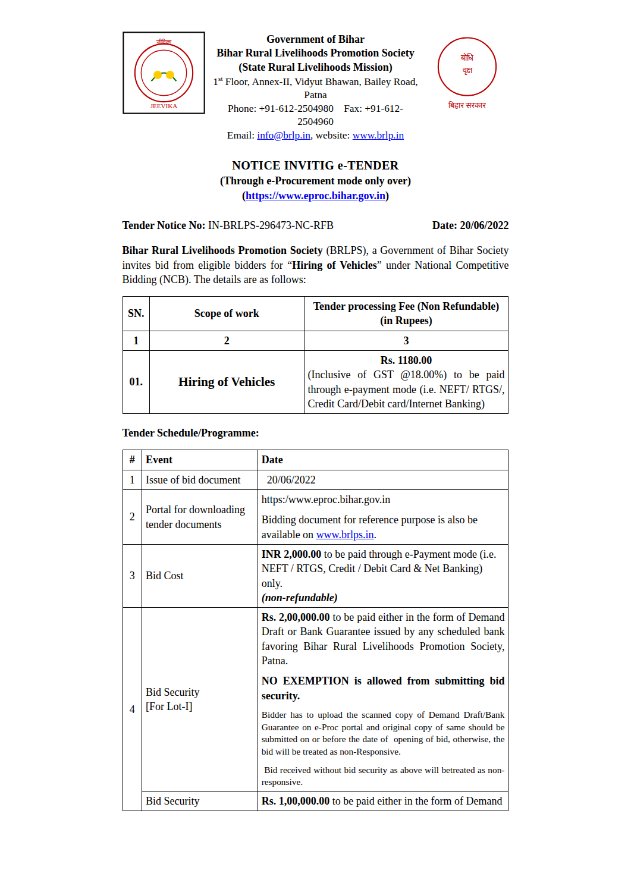Government of Bihar
Bihar Rural Livelihoods Promotion Society
(State Rural Livelihoods Mission)
1st Floor, Annex-II, Vidyut Bhawan, Bailey Road, Patna
Phone: +91-612-2504980 Fax: +91-612-2504960
Email: info@brlp.in, website: www.brlp.in
NOTICE INVITIG e-TENDER
(Through e-Procurement mode only over)
(https://www.eproc.bihar.gov.in)
Tender Notice No: IN-BRLPS-296473-NC-RFB
Date: 20/06/2022
Bihar Rural Livelihoods Promotion Society (BRLPS), a Government of Bihar Society invites bid from eligible bidders for “Hiring of Vehicles” under National Competitive Bidding (NCB). The details are as follows:
| SN. | Scope of work | Tender processing Fee (Non Refundable) ( in Rupees ) |
| --- | --- | --- |
| 1 | 2 | 3 |
| 01. | Hiring of Vehicles | Rs. 1180.00 (Inclusive of GST @18.00%) to be paid through e-payment mode (i.e. NEFT/ RTGS/, Credit Card/Debit card/Internet Banking) |
Tender Schedule/Programme:
| # | Event | Date |
| --- | --- | --- |
| 1 | Issue of bid document | 20/06/2022 |
| 2 | Portal for downloading tender documents | https:/www.eproc.bihar.gov.in Bidding document for reference purpose is also be available on www.brlps.in . |
| 3 | Bid Cost | INR 2,000.00 to be paid through e-Payment mode (i.e. NEFT / RTGS, Credit / Debit Card & Net Banking) only. (non-refundable) |
| 4 | Bid Security [For Lot-I] | Rs. 2,00,000.00 to be paid either in the form of Demand Draft or Bank Guarantee issued by any scheduled bank favoring Bihar Rural Livelihoods Promotion Society, Patna. NO EXEMPTION is allowed from submitting bid security. Bidder has to upload the scanned copy of Demand Draft/Bank Guarantee on e-Proc portal and original copy of same should be submitted on or before the date of opening of bid, otherwise, the bid will be treated as non-Responsive. Bid received without bid security as above will betreated as non-responsive. |
| Bid Security | Rs. 1,00,000.00 to be paid either in the form of Demand |